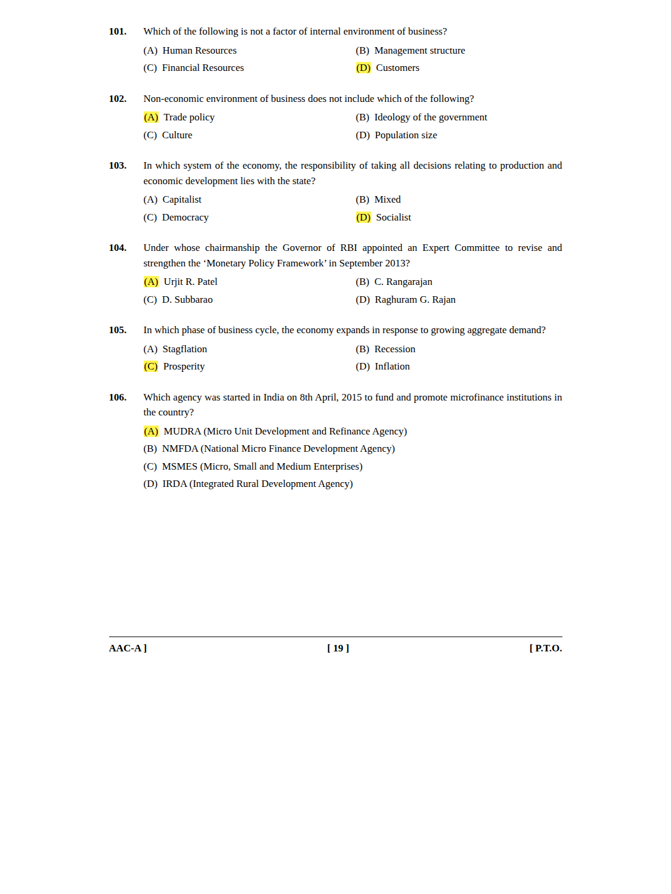101.
Which of the following is not a factor of internal environment of business?
(A) Human Resources
(B) Management structure
(C) Financial Resources
(D) Customers
102.
Non-economic environment of business does not include which of the following?
(A) Trade policy
(B) Ideology of the government
(C) Culture
(D) Population size
103.
In which system of the economy, the responsibility of taking all decisions relating to production and economic development lies with the state?
(A) Capitalist
(B) Mixed
(C) Democracy
(D) Socialist
104.
Under whose chairmanship the Governor of RBI appointed an Expert Committee to revise and strengthen the ‘Monetary Policy Framework’ in September 2013?
(A) Urjit R. Patel
(B) C. Rangarajan
(C) D. Subbarao
(D) Raghuram G. Rajan
105.
In which phase of business cycle, the economy expands in response to growing aggregate demand?
(A) Stagflation
(B) Recession
(C) Prosperity
(D) Inflation
106.
Which agency was started in India on 8th April, 2015 to fund and promote microfinance institutions in the country?
(A) MUDRA (Micro Unit Development and Refinance Agency)
(B) NMFDA (National Micro Finance Development Agency)
(C) MSMES (Micro, Small and Medium Enterprises)
(D) IRDA (Integrated Rural Development Agency)
AAC-A ]
[ 19 ]
[ P.T.O.